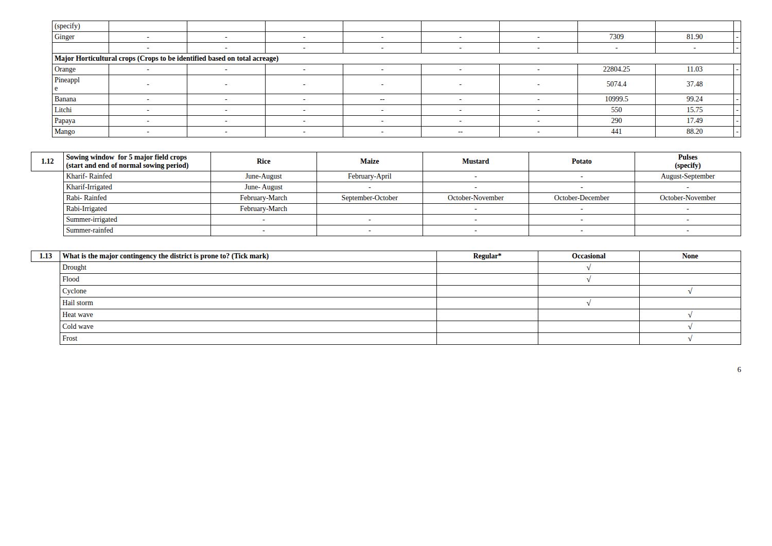| | (specify) | | | | | | | | | |
| | Ginger | - | - | - | - | - | - | 7309 | 81.90 | - |
| | | - | - | - | - | - | - | - | - | - |
| | Major Horticultural crops (Crops to be identified based on total acreage) |
| | Orange | - | - | - | - | - | - | 22804.25 | 11.03 | - |
| | Pineappl e | - | - | - | - | - | - | 5074.4 | 37.48 | |
| | Banana | - | - | - | -- | - | - | 10999.5 | 99.24 | - |
| | Litchi | - | - | - | - | - | - | 550 | 15.75 | - |
| | Papaya | - | - | - | - | - | - | 290 | 17.49 | - |
| | Mango | - | - | - | - | -- | - | 441 | 88.20 | - |
| 1.12 | Sowing window for 5 major field crops (start and end of normal sowing period) | Rice | Maize | Mustard | Potato | Pulses (specify) |
| | Kharif- Rainfed | June-August | February-April | - | - | August-September |
| | Kharif-Irrigated | June- August | - | - | - | - |
| | Rabi- Rainfed | February-March | September-October | October-November | October-December | October-November |
| | Rabi-Irrigated | February-March | | - | - | - |
| | Summer-irrigated | - | - | - | - | - |
| | Summer-rainfed | - | - | - | - | - |
| 1.13 | What is the major contingency the district is prone to? (Tick mark) | Regular* | Occasional | None |
| | Drought | | √ | |
| | Flood | | √ | |
| | Cyclone | | | √ |
| | Hail storm | | √ | |
| | Heat wave | | | √ |
| | Cold wave | | | √ |
| | Frost | | | √ |
6